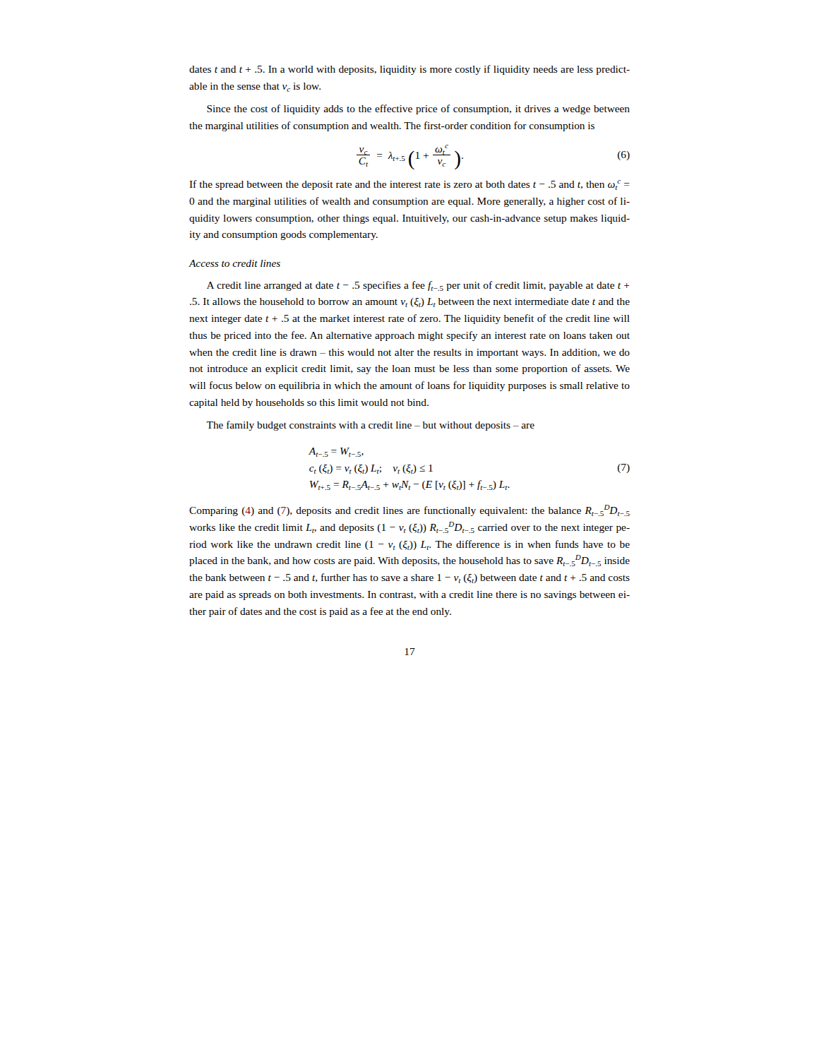dates t and t + .5. In a world with deposits, liquidity is more costly if liquidity needs are less predictable in the sense that vc is low.
Since the cost of liquidity adds to the effective price of consumption, it drives a wedge between the marginal utilities of consumption and wealth. The first-order condition for consumption is
vc Ct = λt+.5 (1 + ωtc vc ). (6)
If the spread between the deposit rate and the interest rate is zero at both dates t − .5 and t, then ωtc = 0 and the marginal utilities of wealth and consumption are equal. More generally, a higher cost of liquidity lowers consumption, other things equal. Intuitively, our cash-in-advance setup makes liquidity and consumption goods complementary.
Access to credit lines
A credit line arranged at date t − .5 specifies a fee ft−.5 per unit of credit limit, payable at date t + .5. It allows the household to borrow an amount vt (ξt) Lt between the next intermediate date t and the next integer date t + .5 at the market interest rate of zero. The liquidity benefit of the credit line will thus be priced into the fee. An alternative approach might specify an interest rate on loans taken out when the credit line is drawn – this would not alter the results in important ways. In addition, we do not introduce an explicit credit limit, say the loan must be less than some proportion of assets. We will focus below on equilibria in which the amount of loans for liquidity purposes is small relative to capital held by households so this limit would not bind.
The family budget constraints with a credit line – but without deposits – are
At−.5 = Wt−.5, ct (ξt) = vt (ξt) Lt; vt (ξt) ≤ 1 Wt+.5 = Rt−.5At−.5 + wt Nt − (E [vt (ξt)] + ft−.5) Lt. (7)
Comparing (4) and (7), deposits and credit lines are functionally equivalent: the balance Rt−.5DDt−.5 works like the credit limit Lt, and deposits (1 − vt (ξt)) Rt−.5DDt−.5 carried over to the next integer period work like the undrawn credit line (1 − vt (ξt)) Lt. The difference is in when funds have to be placed in the bank, and how costs are paid. With deposits, the household has to save Rt−.5DDt−.5 inside the bank between t − .5 and t, further has to save a share 1 − vt (ξt) between date t and t + .5 and costs are paid as spreads on both investments. In contrast, with a credit line there is no savings between either pair of dates and the cost is paid as a fee at the end only.
17